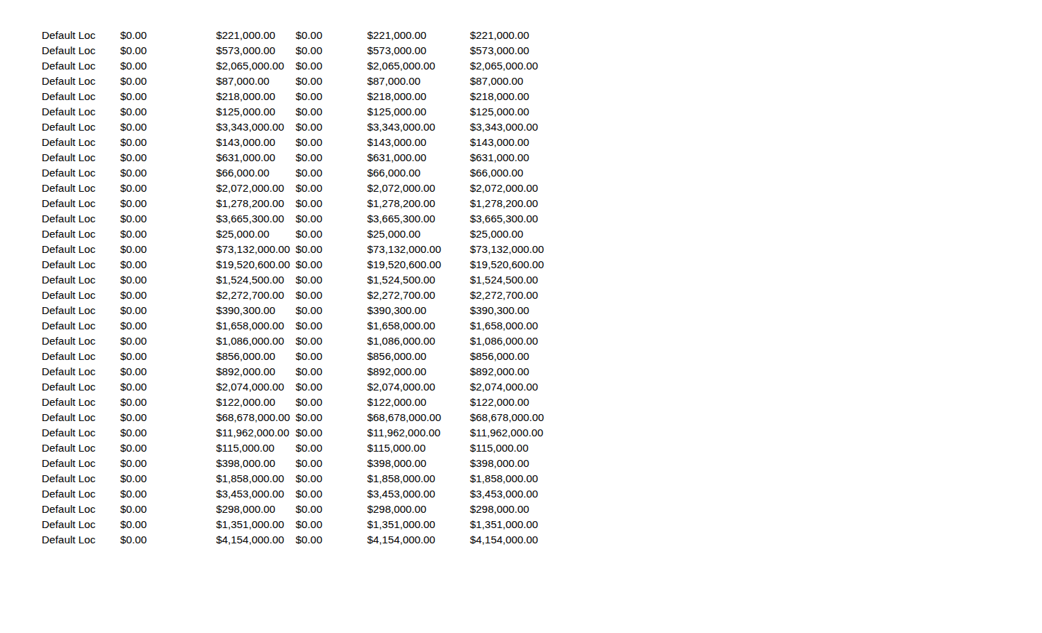| Default Loc | $0.00 | $221,000.00 | $0.00 | $221,000.00 | $221,000.00 |
| Default Loc | $0.00 | $573,000.00 | $0.00 | $573,000.00 | $573,000.00 |
| Default Loc | $0.00 | $2,065,000.00 | $0.00 | $2,065,000.00 | $2,065,000.00 |
| Default Loc | $0.00 | $87,000.00 | $0.00 | $87,000.00 | $87,000.00 |
| Default Loc | $0.00 | $218,000.00 | $0.00 | $218,000.00 | $218,000.00 |
| Default Loc | $0.00 | $125,000.00 | $0.00 | $125,000.00 | $125,000.00 |
| Default Loc | $0.00 | $3,343,000.00 | $0.00 | $3,343,000.00 | $3,343,000.00 |
| Default Loc | $0.00 | $143,000.00 | $0.00 | $143,000.00 | $143,000.00 |
| Default Loc | $0.00 | $631,000.00 | $0.00 | $631,000.00 | $631,000.00 |
| Default Loc | $0.00 | $66,000.00 | $0.00 | $66,000.00 | $66,000.00 |
| Default Loc | $0.00 | $2,072,000.00 | $0.00 | $2,072,000.00 | $2,072,000.00 |
| Default Loc | $0.00 | $1,278,200.00 | $0.00 | $1,278,200.00 | $1,278,200.00 |
| Default Loc | $0.00 | $3,665,300.00 | $0.00 | $3,665,300.00 | $3,665,300.00 |
| Default Loc | $0.00 | $25,000.00 | $0.00 | $25,000.00 | $25,000.00 |
| Default Loc | $0.00 | $73,132,000.00 | $0.00 | $73,132,000.00 | $73,132,000.00 |
| Default Loc | $0.00 | $19,520,600.00 | $0.00 | $19,520,600.00 | $19,520,600.00 |
| Default Loc | $0.00 | $1,524,500.00 | $0.00 | $1,524,500.00 | $1,524,500.00 |
| Default Loc | $0.00 | $2,272,700.00 | $0.00 | $2,272,700.00 | $2,272,700.00 |
| Default Loc | $0.00 | $390,300.00 | $0.00 | $390,300.00 | $390,300.00 |
| Default Loc | $0.00 | $1,658,000.00 | $0.00 | $1,658,000.00 | $1,658,000.00 |
| Default Loc | $0.00 | $1,086,000.00 | $0.00 | $1,086,000.00 | $1,086,000.00 |
| Default Loc | $0.00 | $856,000.00 | $0.00 | $856,000.00 | $856,000.00 |
| Default Loc | $0.00 | $892,000.00 | $0.00 | $892,000.00 | $892,000.00 |
| Default Loc | $0.00 | $2,074,000.00 | $0.00 | $2,074,000.00 | $2,074,000.00 |
| Default Loc | $0.00 | $122,000.00 | $0.00 | $122,000.00 | $122,000.00 |
| Default Loc | $0.00 | $68,678,000.00 | $0.00 | $68,678,000.00 | $68,678,000.00 |
| Default Loc | $0.00 | $11,962,000.00 | $0.00 | $11,962,000.00 | $11,962,000.00 |
| Default Loc | $0.00 | $115,000.00 | $0.00 | $115,000.00 | $115,000.00 |
| Default Loc | $0.00 | $398,000.00 | $0.00 | $398,000.00 | $398,000.00 |
| Default Loc | $0.00 | $1,858,000.00 | $0.00 | $1,858,000.00 | $1,858,000.00 |
| Default Loc | $0.00 | $3,453,000.00 | $0.00 | $3,453,000.00 | $3,453,000.00 |
| Default Loc | $0.00 | $298,000.00 | $0.00 | $298,000.00 | $298,000.00 |
| Default Loc | $0.00 | $1,351,000.00 | $0.00 | $1,351,000.00 | $1,351,000.00 |
| Default Loc | $0.00 | $4,154,000.00 | $0.00 | $4,154,000.00 | $4,154,000.00 |